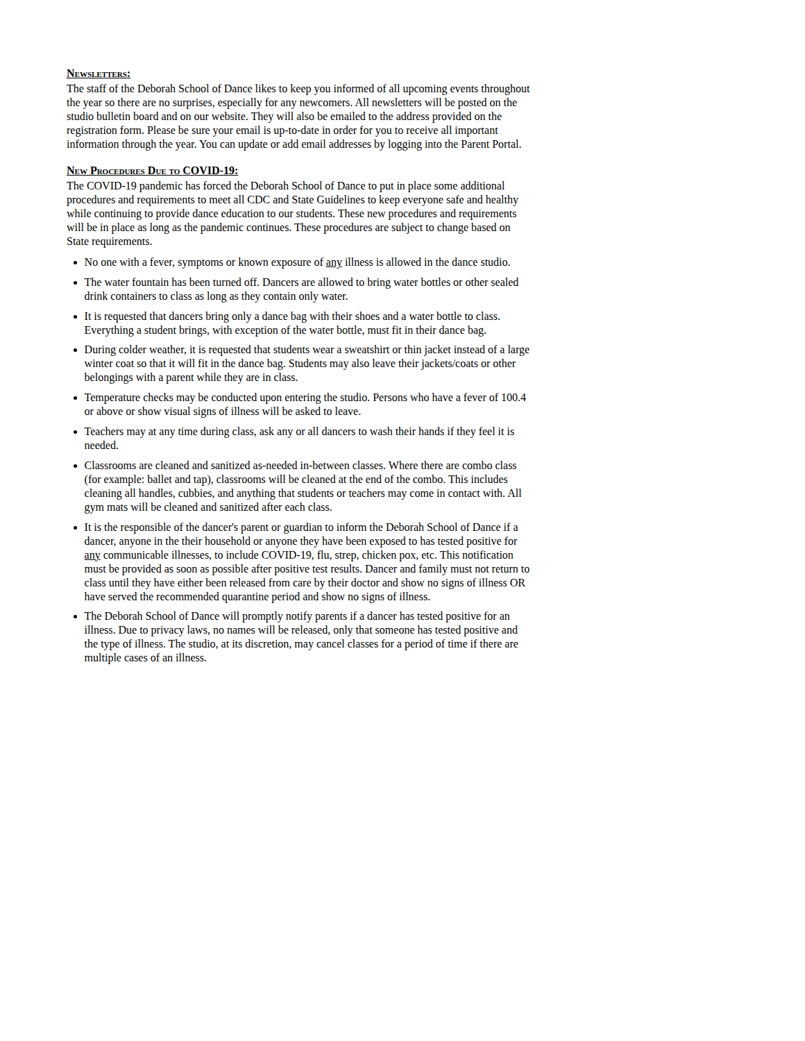Newsletters:
The staff of the Deborah School of Dance likes to keep you informed of all upcoming events throughout the year so there are no surprises, especially for any newcomers. All newsletters will be posted on the studio bulletin board and on our website. They will also be emailed to the address provided on the registration form. Please be sure your email is up-to-date in order for you to receive all important information through the year. You can update or add email addresses by logging into the Parent Portal.
New Procedures Due to COVID-19:
The COVID-19 pandemic has forced the Deborah School of Dance to put in place some additional procedures and requirements to meet all CDC and State Guidelines to keep everyone safe and healthy while continuing to provide dance education to our students. These new procedures and requirements will be in place as long as the pandemic continues. These procedures are subject to change based on State requirements.
No one with a fever, symptoms or known exposure of any illness is allowed in the dance studio.
The water fountain has been turned off. Dancers are allowed to bring water bottles or other sealed drink containers to class as long as they contain only water.
It is requested that dancers bring only a dance bag with their shoes and a water bottle to class. Everything a student brings, with exception of the water bottle, must fit in their dance bag.
During colder weather, it is requested that students wear a sweatshirt or thin jacket instead of a large winter coat so that it will fit in the dance bag. Students may also leave their jackets/coats or other belongings with a parent while they are in class.
Temperature checks may be conducted upon entering the studio. Persons who have a fever of 100.4 or above or show visual signs of illness will be asked to leave.
Teachers may at any time during class, ask any or all dancers to wash their hands if they feel it is needed.
Classrooms are cleaned and sanitized as-needed in-between classes. Where there are combo class (for example: ballet and tap), classrooms will be cleaned at the end of the combo. This includes cleaning all handles, cubbies, and anything that students or teachers may come in contact with. All gym mats will be cleaned and sanitized after each class.
It is the responsible of the dancer's parent or guardian to inform the Deborah School of Dance if a dancer, anyone in the their household or anyone they have been exposed to has tested positive for any communicable illnesses, to include COVID-19, flu, strep, chicken pox, etc. This notification must be provided as soon as possible after positive test results. Dancer and family must not return to class until they have either been released from care by their doctor and show no signs of illness OR have served the recommended quarantine period and show no signs of illness.
The Deborah School of Dance will promptly notify parents if a dancer has tested positive for an illness. Due to privacy laws, no names will be released, only that someone has tested positive and the type of illness. The studio, at its discretion, may cancel classes for a period of time if there are multiple cases of an illness.